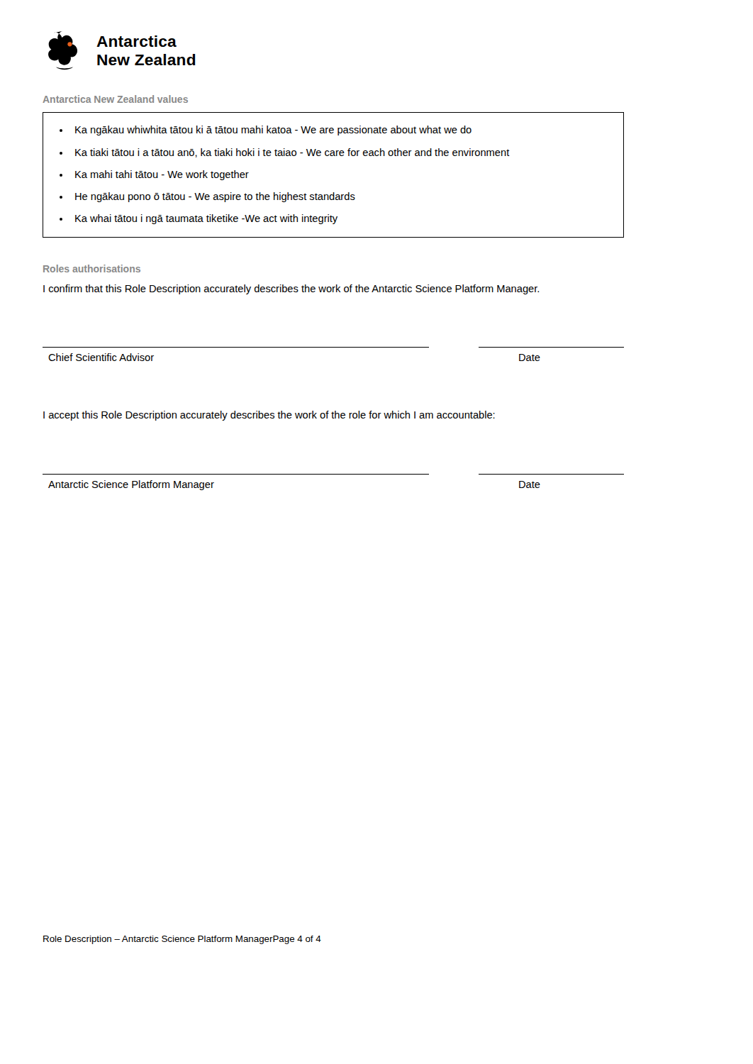Antarctica
New Zealand
Antarctica New Zealand values
Ka ngākau whiwhita tātou ki ā tātou mahi katoa - We are passionate about what we do
Ka tiaki tātou i a tātou anō, ka tiaki hoki i te taiao - We care for each other and the environment
Ka mahi tahi tātou - We work together
He ngākau pono ō tātou - We aspire to the highest standards
Ka whai tātou i ngā taumata tiketike -We act with integrity
Roles authorisations
I confirm that this Role Description accurately describes the work of the Antarctic Science Platform Manager.
Chief Scientific Advisor
Date
I accept this Role Description accurately describes the work of the role for which I am accountable:
Antarctic Science Platform Manager
Date
Role Description – Antarctic Science Platform ManagerPage 4 of 4